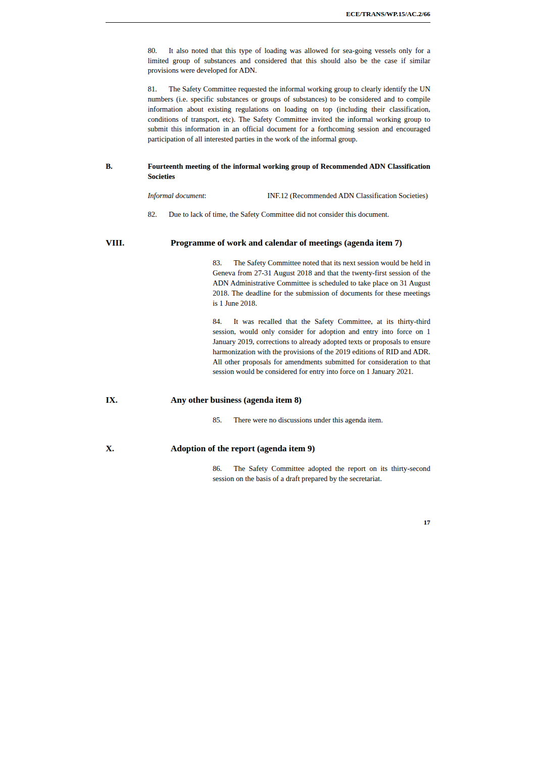ECE/TRANS/WP.15/AC.2/66
80. It also noted that this type of loading was allowed for sea-going vessels only for a limited group of substances and considered that this should also be the case if similar provisions were developed for ADN.
81. The Safety Committee requested the informal working group to clearly identify the UN numbers (i.e. specific substances or groups of substances) to be considered and to compile information about existing regulations on loading on top (including their classification, conditions of transport, etc). The Safety Committee invited the informal working group to submit this information in an official document for a forthcoming session and encouraged participation of all interested parties in the work of the informal group.
B. Fourteenth meeting of the informal working group of Recommended ADN Classification Societies
Informal document: INF.12 (Recommended ADN Classification Societies)
82. Due to lack of time, the Safety Committee did not consider this document.
VIII. Programme of work and calendar of meetings (agenda item 7)
83. The Safety Committee noted that its next session would be held in Geneva from 27-31 August 2018 and that the twenty-first session of the ADN Administrative Committee is scheduled to take place on 31 August 2018. The deadline for the submission of documents for these meetings is 1 June 2018.
84. It was recalled that the Safety Committee, at its thirty-third session, would only consider for adoption and entry into force on 1 January 2019, corrections to already adopted texts or proposals to ensure harmonization with the provisions of the 2019 editions of RID and ADR. All other proposals for amendments submitted for consideration to that session would be considered for entry into force on 1 January 2021.
IX. Any other business (agenda item 8)
85. There were no discussions under this agenda item.
X. Adoption of the report (agenda item 9)
86. The Safety Committee adopted the report on its thirty-second session on the basis of a draft prepared by the secretariat.
17